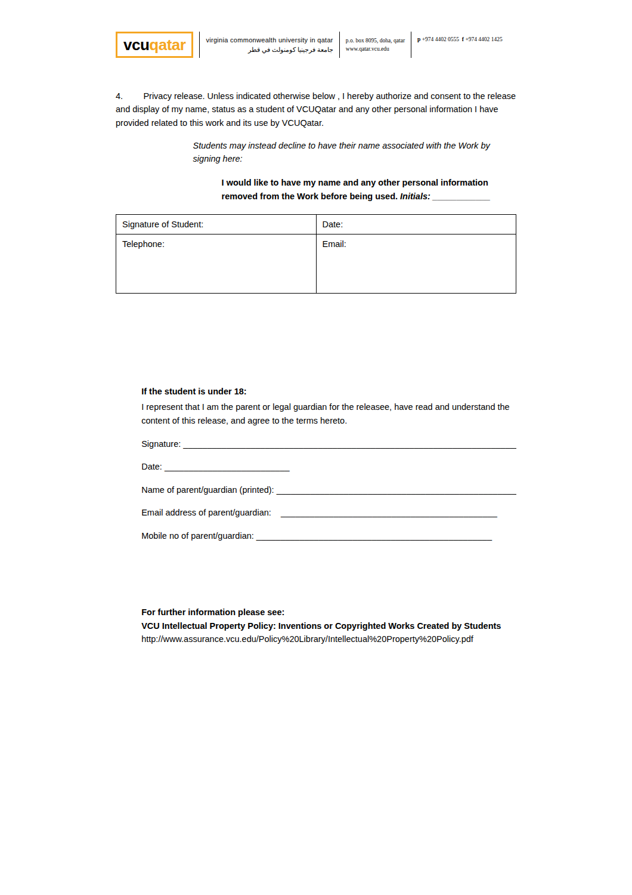vcu qatar
virginia commonwealth university in qatar
جامعة فرجينيا كومنولث في قطر
p.o. box 8095, doha, qatar
www.qatar.vcu.edu
p +974 4402 0555 f +974 4402 1425
4. Privacy release. Unless indicated otherwise below , I hereby authorize and consent to the release and display of my name, status as a student of VCUQatar and any other personal information I have provided related to this work and its use by VCUQatar.
Students may instead decline to have their name associated with the Work by signing here:
I would like to have my name and any other personal information removed from the Work before being used. Initials: ____________
| Signature of Student: | Date: |
| Telephone: | Email: |
If the student is under 18:
I represent that I am the parent or legal guardian for the releasee, have read and understand the content of this release, and agree to the terms hereto.
Signature: _______________________________________________________________________
Date: __________________________
Name of parent/guardian (printed): _____________________________________________________
Email address of parent/guardian: _____________________________________________
Mobile no of parent/guardian: _________________________________________________
For further information please see:
VCU Intellectual Property Policy: Inventions or Copyrighted Works Created by Students
http://www.assurance.vcu.edu/Policy%20Library/Intellectual%20Property%20Policy.pdf